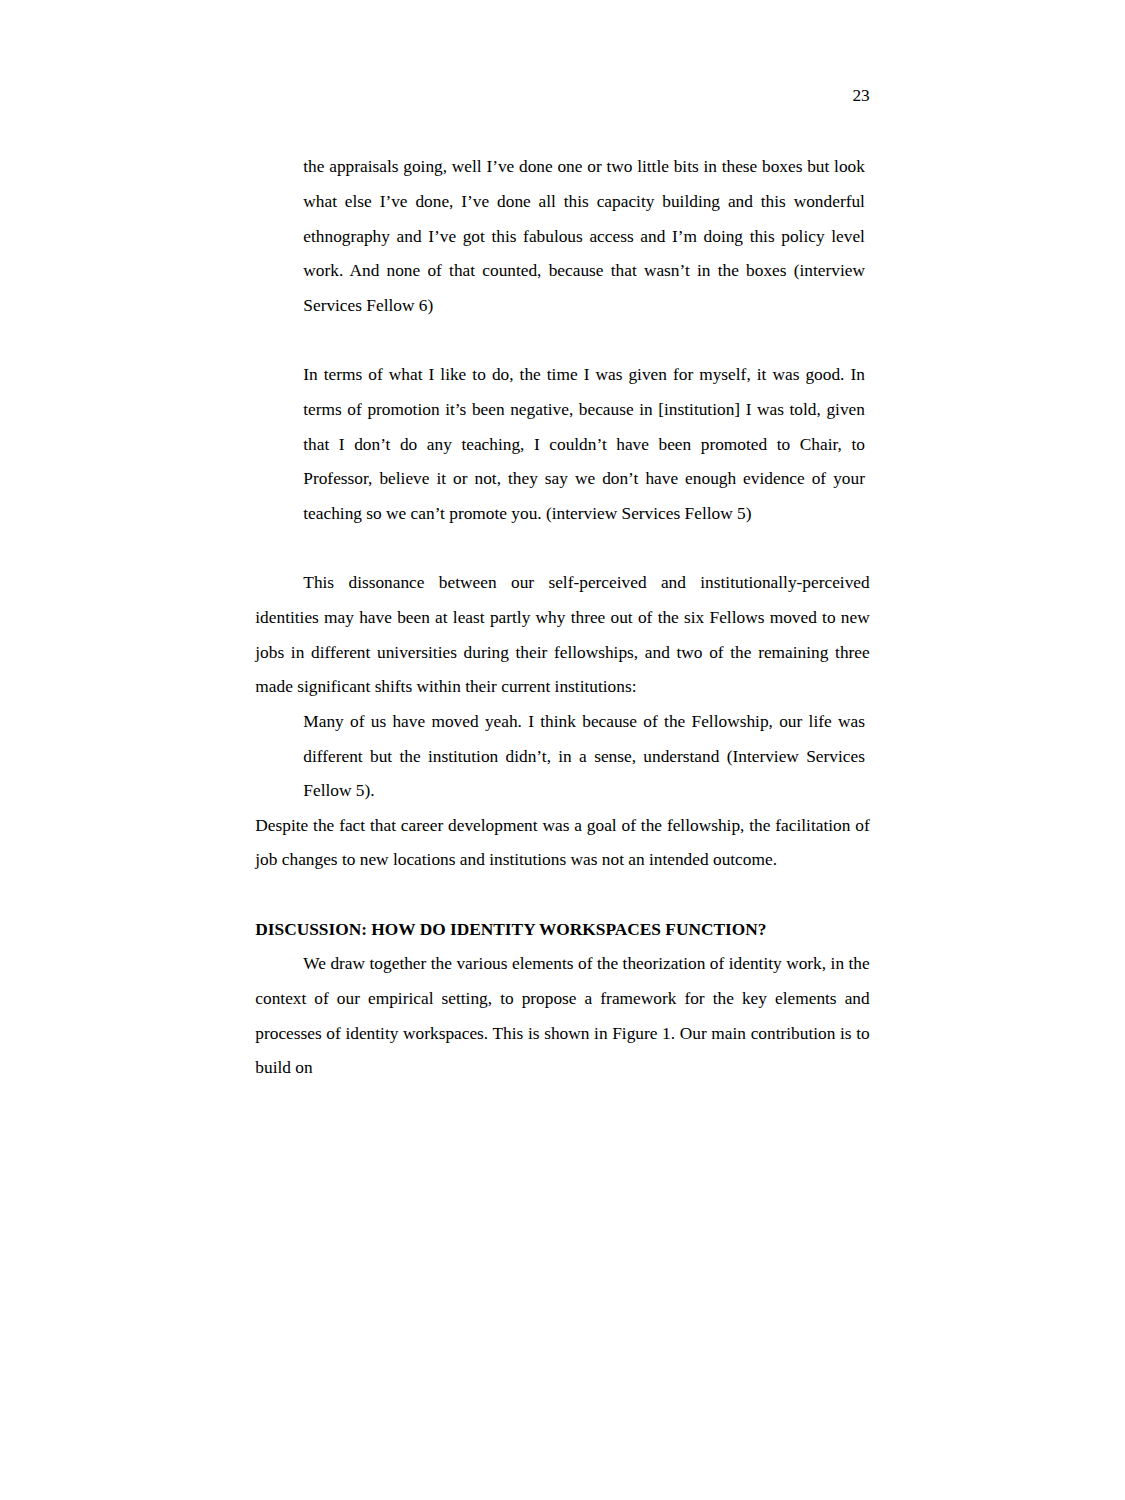23
the appraisals going, well I’ve done one or two little bits in these boxes but look what else I’ve done, I’ve done all this capacity building and this wonderful ethnography and I’ve got this fabulous access and I’m doing this policy level work. And none of that counted, because that wasn’t in the boxes (interview Services Fellow 6)
In terms of what I like to do, the time I was given for myself, it was good. In terms of promotion it’s been negative, because in [institution] I was told, given that I don’t do any teaching, I couldn’t have been promoted to Chair, to Professor, believe it or not, they say we don’t have enough evidence of your teaching so we can’t promote you. (interview Services Fellow 5)
This dissonance between our self-perceived and institutionally-perceived identities may have been at least partly why three out of the six Fellows moved to new jobs in different universities during their fellowships, and two of the remaining three made significant shifts within their current institutions:
Many of us have moved yeah. I think because of the Fellowship, our life was different but the institution didn’t, in a sense, understand (Interview Services Fellow 5).
Despite the fact that career development was a goal of the fellowship, the facilitation of job changes to new locations and institutions was not an intended outcome.
DISCUSSION: HOW DO IDENTITY WORKSPACES FUNCTION?
We draw together the various elements of the theorization of identity work, in the context of our empirical setting, to propose a framework for the key elements and processes of identity workspaces. This is shown in Figure 1. Our main contribution is to build on